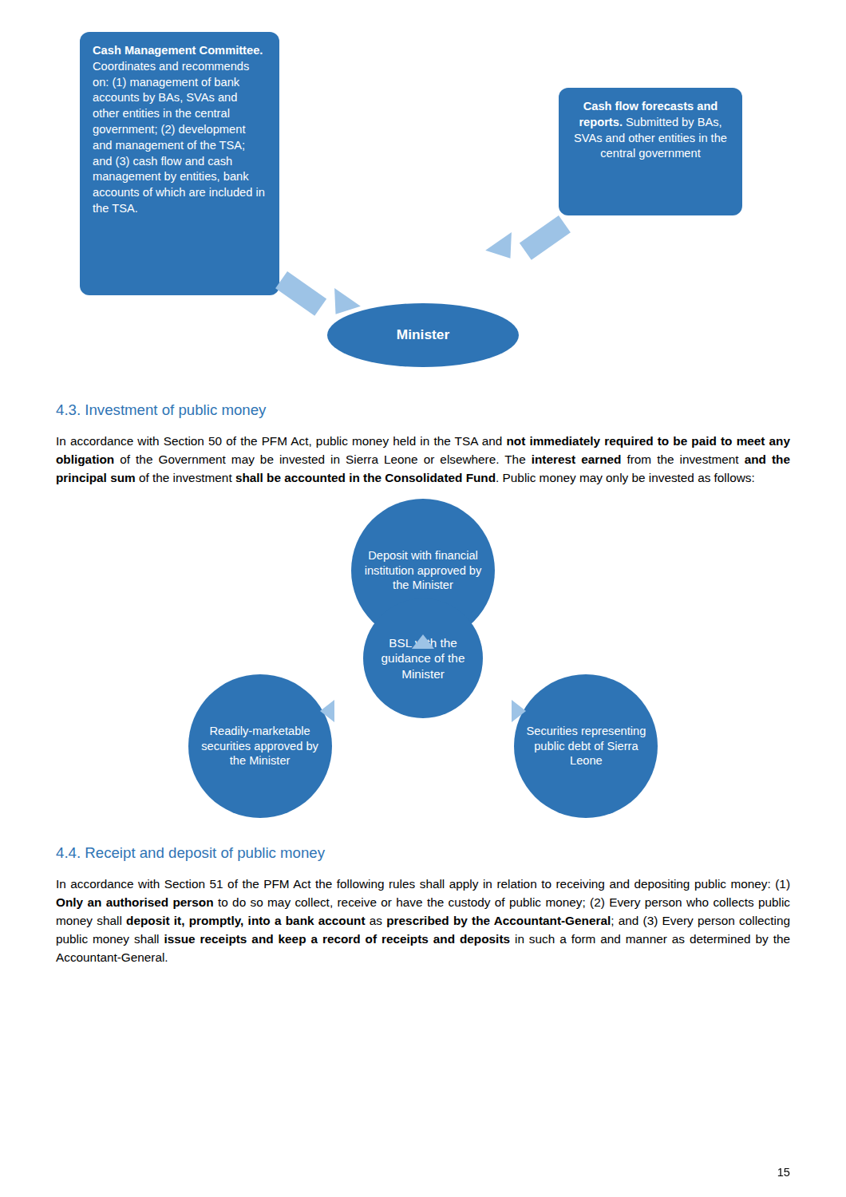Cash Management Committee. Coordinates and recommends on: (1) management of bank accounts by BAs, SVAs and other entities in the central government; (2) development and management of the TSA; and (3) cash flow and cash management by entities, bank accounts of which are included in the TSA.
Cash flow forecasts and reports. Submitted by BAs, SVAs and other entities in the central government
Minister
4.3. Investment of public money
In accordance with Section 50 of the PFM Act, public money held in the TSA and not immediately required to be paid to meet any obligation of the Government may be invested in Sierra Leone or elsewhere. The interest earned from the investment and the principal sum of the investment shall be accounted in the Consolidated Fund. Public money may only be invested as follows:
Deposit with financial institution approved by the Minister
BSL with the guidance of the Minister
Readily-marketable securities approved by the Minister
Securities representing public debt of Sierra Leone
4.4. Receipt and deposit of public money
In accordance with Section 51 of the PFM Act the following rules shall apply in relation to receiving and depositing public money: (1) Only an authorised person to do so may collect, receive or have the custody of public money; (2) Every person who collects public money shall deposit it, promptly, into a bank account as prescribed by the Accountant-General; and (3) Every person collecting public money shall issue receipts and keep a record of receipts and deposits in such a form and manner as determined by the Accountant-General.
15